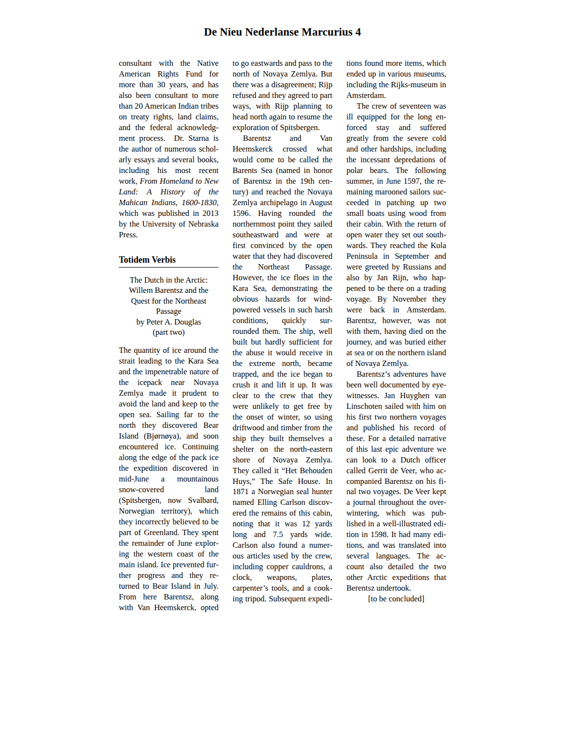De Nieu Nederlanse Marcurius 4
consultant with the Native American Rights Fund for more than 30 years, and has also been consultant to more than 20 American Indian tribes on treaty rights, land claims, and the federal acknowledgment process. Dr. Starna is the author of numerous scholarly essays and several books, including his most recent work, From Homeland to New Land: A History of the Mahican Indians, 1600-1830, which was published in 2013 by the University of Nebraska Press.
Totidem Verbis
The Dutch in the Arctic: Willem Barentsz and the Quest for the Northeast Passage
by Peter A. Douglas
(part two)
The quantity of ice around the strait leading to the Kara Sea and the impenetrable nature of the icepack near Novaya Zemlya made it prudent to avoid the land and keep to the open sea. Sailing far to the north they discovered Bear Island (Bjørnøya), and soon encountered ice. Continuing along the edge of the pack ice the expedition discovered in mid-June a mountainous snow-covered land (Spitsbergen, now Svalbard, Norwegian territory), which they incorrectly believed to be part of Greenland. They spent the remainder of June exploring the western coast of the main island. Ice prevented further progress and they returned to Bear Island in July. From here Barentsz, along with Van Heemskerck, opted to go eastwards and pass to the north of Novaya Zemlya. But there was a disagreement; Rijp refused and they agreed to part ways, with Rijp planning to head north again to resume the exploration of Spitsbergen.
Barentsz and Van Heemskerck crossed what would come to be called the Barents Sea (named in honor of Barentsz in the 19th century) and reached the Novaya Zemlya archipelago in August 1596. Having rounded the northernmost point they sailed southeastward and were at first convinced by the open water that they had discovered the Northeast Passage. However, the ice floes in the Kara Sea, demonstrating the obvious hazards for wind-powered vessels in such harsh conditions, quickly surrounded them. The ship, well built but hardly sufficient for the abuse it would receive in the extreme north, became trapped, and the ice began to crush it and lift it up. It was clear to the crew that they were unlikely to get free by the onset of winter, so using driftwood and timber from the ship they built themselves a shelter on the north-eastern shore of Novaya Zemlya. They called it “Het Behouden Huys,” The Safe House. In 1871 a Norwegian seal hunter named Elling Carlson discovered the remains of this cabin, noting that it was 12 yards long and 7.5 yards wide. Carlson also found a numerous articles used by the crew, including copper cauldrons, a clock, weapons, plates, carpenter’s tools, and a cooking tripod. Subsequent expeditions found more items, which ended up in various museums, including the Rijks-museum in Amsterdam.
The crew of seventeen was ill equipped for the long enforced stay and suffered greatly from the severe cold and other hardships, including the incessant depredations of polar bears. The following summer, in June 1597, the remaining marooned sailors succeeded in patching up two small boats using wood from their cabin. With the return of open water they set out southwards. They reached the Kola Peninsula in September and were greeted by Russians and also by Jan Rijn, who happened to be there on a trading voyage. By November they were back in Amsterdam. Barentsz, however, was not with them, having died on the journey, and was buried either at sea or on the northern island of Novaya Zemlya.
Barentsz’s adventures have been well documented by eyewitnesses. Jan Huyghen van Linschoten sailed with him on his first two northern voyages and published his record of these. For a detailed narrative of this last epic adventure we can look to a Dutch officer called Gerrit de Veer, who accompanied Barentsz on his final two voyages. De Veer kept a journal throughout the over-wintering, which was published in a well-illustrated edition in 1598. It had many editions, and was translated into several languages. The account also detailed the two other Arctic expeditions that Berentsz undertook.
[to be concluded]